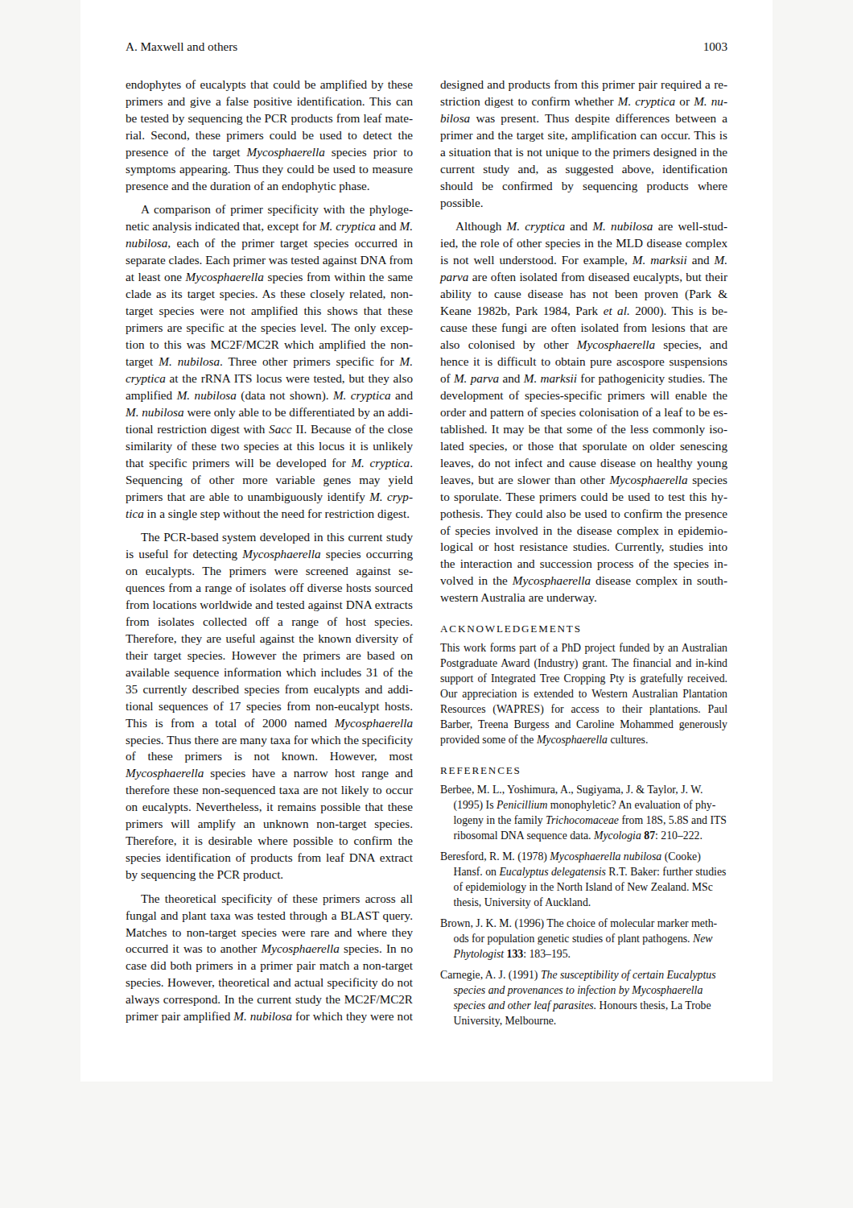A. Maxwell and others 1003
endophytes of eucalypts that could be amplified by these primers and give a false positive identification. This can be tested by sequencing the PCR products from leaf material. Second, these primers could be used to detect the presence of the target Mycosphaerella species prior to symptoms appearing. Thus they could be used to measure presence and the duration of an endophytic phase.
A comparison of primer specificity with the phylogenetic analysis indicated that, except for M. cryptica and M. nubilosa, each of the primer target species occurred in separate clades. Each primer was tested against DNA from at least one Mycosphaerella species from within the same clade as its target species. As these closely related, non-target species were not amplified this shows that these primers are specific at the species level. The only exception to this was MC2F/MC2R which amplified the non-target M. nubilosa. Three other primers specific for M. cryptica at the rRNA ITS locus were tested, but they also amplified M. nubilosa (data not shown). M. cryptica and M. nubilosa were only able to be differentiated by an additional restriction digest with Sacc II. Because of the close similarity of these two species at this locus it is unlikely that specific primers will be developed for M. cryptica. Sequencing of other more variable genes may yield primers that are able to unambiguously identify M. cryptica in a single step without the need for restriction digest.
The PCR-based system developed in this current study is useful for detecting Mycosphaerella species occurring on eucalypts. The primers were screened against sequences from a range of isolates off diverse hosts sourced from locations worldwide and tested against DNA extracts from isolates collected off a range of host species. Therefore, they are useful against the known diversity of their target species. However the primers are based on available sequence information which includes 31 of the 35 currently described species from eucalypts and additional sequences of 17 species from non-eucalypt hosts. This is from a total of 2000 named Mycosphaerella species. Thus there are many taxa for which the specificity of these primers is not known. However, most Mycosphaerella species have a narrow host range and therefore these non-sequenced taxa are not likely to occur on eucalypts. Nevertheless, it remains possible that these primers will amplify an unknown non-target species. Therefore, it is desirable where possible to confirm the species identification of products from leaf DNA extract by sequencing the PCR product.
The theoretical specificity of these primers across all fungal and plant taxa was tested through a BLAST query. Matches to non-target species were rare and where they occurred it was to another Mycosphaerella species. In no case did both primers in a primer pair match a non-target species. However, theoretical and actual specificity do not always correspond. In the current study the MC2F/MC2R primer pair amplified M. nubilosa for which they were not designed and products from this primer pair required a restriction digest to confirm whether M. cryptica or M. nubilosa was present. Thus despite differences between a primer and the target site, amplification can occur. This is a situation that is not unique to the primers designed in the current study and, as suggested above, identification should be confirmed by sequencing products where possible.
Although M. cryptica and M. nubilosa are well-studied, the role of other species in the MLD disease complex is not well understood. For example, M. marksii and M. parva are often isolated from diseased eucalypts, but their ability to cause disease has not been proven (Park & Keane 1982b, Park 1984, Park et al. 2000). This is because these fungi are often isolated from lesions that are also colonised by other Mycosphaerella species, and hence it is difficult to obtain pure ascospore suspensions of M. parva and M. marksii for pathogenicity studies. The development of species-specific primers will enable the order and pattern of species colonisation of a leaf to be established. It may be that some of the less commonly isolated species, or those that sporulate on older senescing leaves, do not infect and cause disease on healthy young leaves, but are slower than other Mycosphaerella species to sporulate. These primers could be used to test this hypothesis. They could also be used to confirm the presence of species involved in the disease complex in epidemiological or host resistance studies. Currently, studies into the interaction and succession process of the species involved in the Mycosphaerella disease complex in south-western Australia are underway.
Acknowledgements
This work forms part of a PhD project funded by an Australian Postgraduate Award (Industry) grant. The financial and in-kind support of Integrated Tree Cropping Pty is gratefully received. Our appreciation is extended to Western Australian Plantation Resources (WAPRES) for access to their plantations. Paul Barber, Treena Burgess and Caroline Mohammed generously provided some of the Mycosphaerella cultures.
References
Berbee, M. L., Yoshimura, A., Sugiyama, J. & Taylor, J. W. (1995) Is Penicillium monophyletic? An evaluation of phylogeny in the family Trichocomaceae from 18S, 5.8S and ITS ribosomal DNA sequence data. Mycologia 87: 210–222.
Beresford, R. M. (1978) Mycosphaerella nubilosa (Cooke) Hansf. on Eucalyptus delegatensis R.T. Baker: further studies of epidemiology in the North Island of New Zealand. MSc thesis, University of Auckland.
Brown, J. K. M. (1996) The choice of molecular marker methods for population genetic studies of plant pathogens. New Phytologist 133: 183–195.
Carnegie, A. J. (1991) The susceptibility of certain Eucalyptus species and provenances to infection by Mycosphaerella species and other leaf parasites. Honours thesis, La Trobe University, Melbourne.